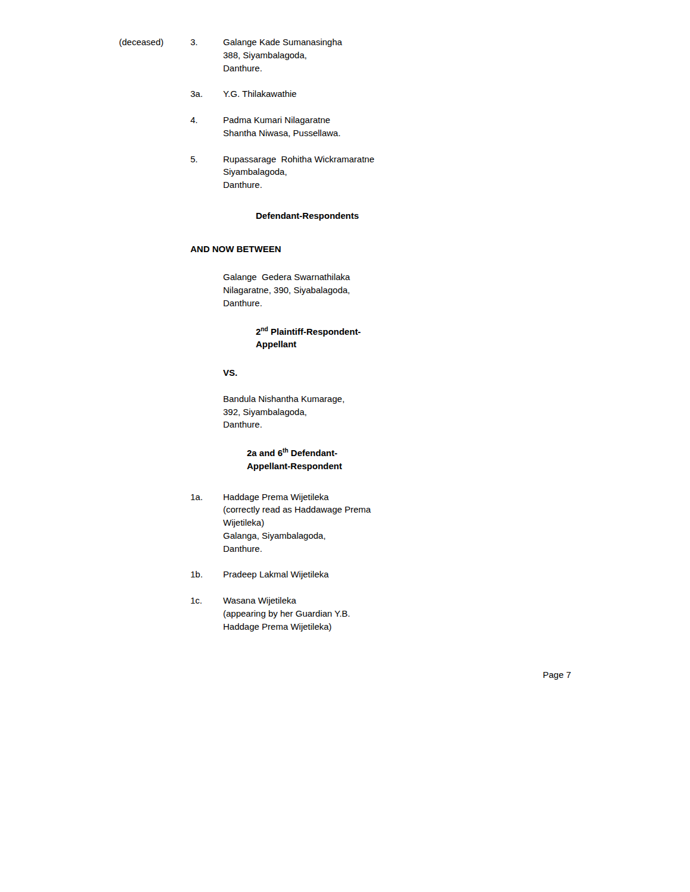(deceased)
3.
Galange Kade Sumanasingha
388, Siyambalagoda,
Danthure.
3a.
Y.G. Thilakawathie
4.
Padma Kumari Nilagaratne
Shantha Niwasa, Pussellawa.
5.
Rupassarage Rohitha Wickramaratne
Siyambalagoda,
Danthure.
Defendant-Respondents
AND NOW BETWEEN
Galange Gedera Swarnathilaka
Nilagaratne, 390, Siyabalagoda,
Danthure.
2nd Plaintiff-Respondent-
Appellant
VS.
Bandula Nishantha Kumarage,
392, Siyambalagoda,
Danthure.
2a and 6th Defendant-
Appellant-Respondent
1a.
Haddage Prema Wijetileka
(correctly read as Haddawage Prema
Wijetileka)
Galanga, Siyambalagoda,
Danthure.
1b.
Pradeep Lakmal Wijetileka
1c.
Wasana Wijetileka
(appearing by her Guardian Y.B.
Haddage Prema Wijetileka)
Page 7